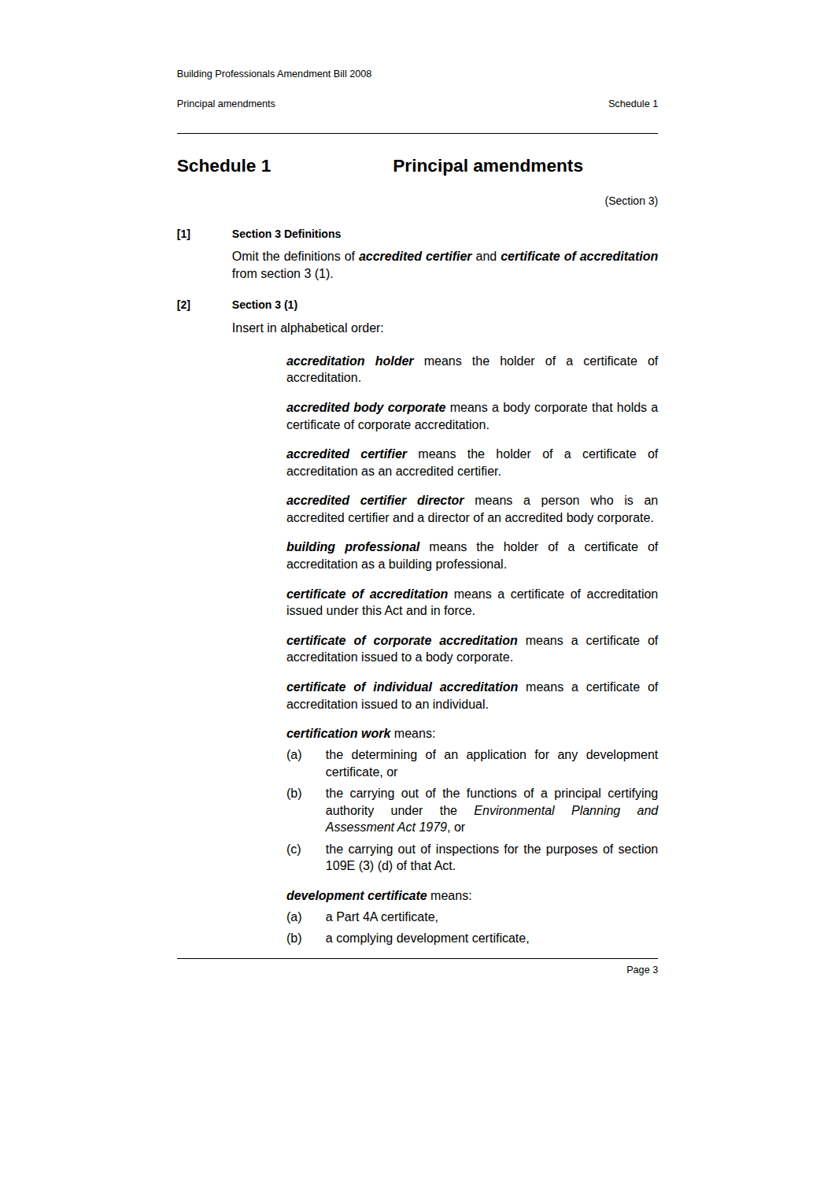Building Professionals Amendment Bill 2008
Principal amendments Schedule 1
Schedule 1 Principal amendments
(Section 3)
[1]
Section 3 Definitions
Omit the definitions of accredited certifier and certificate of accreditation from section 3 (1).
[2]
Section 3 (1)
Insert in alphabetical order:
accreditation holder means the holder of a certificate of accreditation.
accredited body corporate means a body corporate that holds a certificate of corporate accreditation.
accredited certifier means the holder of a certificate of accreditation as an accredited certifier.
accredited certifier director means a person who is an accredited certifier and a director of an accredited body corporate.
building professional means the holder of a certificate of accreditation as a building professional.
certificate of accreditation means a certificate of accreditation issued under this Act and in force.
certificate of corporate accreditation means a certificate of accreditation issued to a body corporate.
certificate of individual accreditation means a certificate of accreditation issued to an individual.
certification work means:
(a) the determining of an application for any development certificate, or
(b) the carrying out of the functions of a principal certifying authority under the Environmental Planning and Assessment Act 1979, or
(c) the carrying out of inspections for the purposes of section 109E (3) (d) of that Act.
development certificate means:
(a) a Part 4A certificate,
(b) a complying development certificate,
Page 3